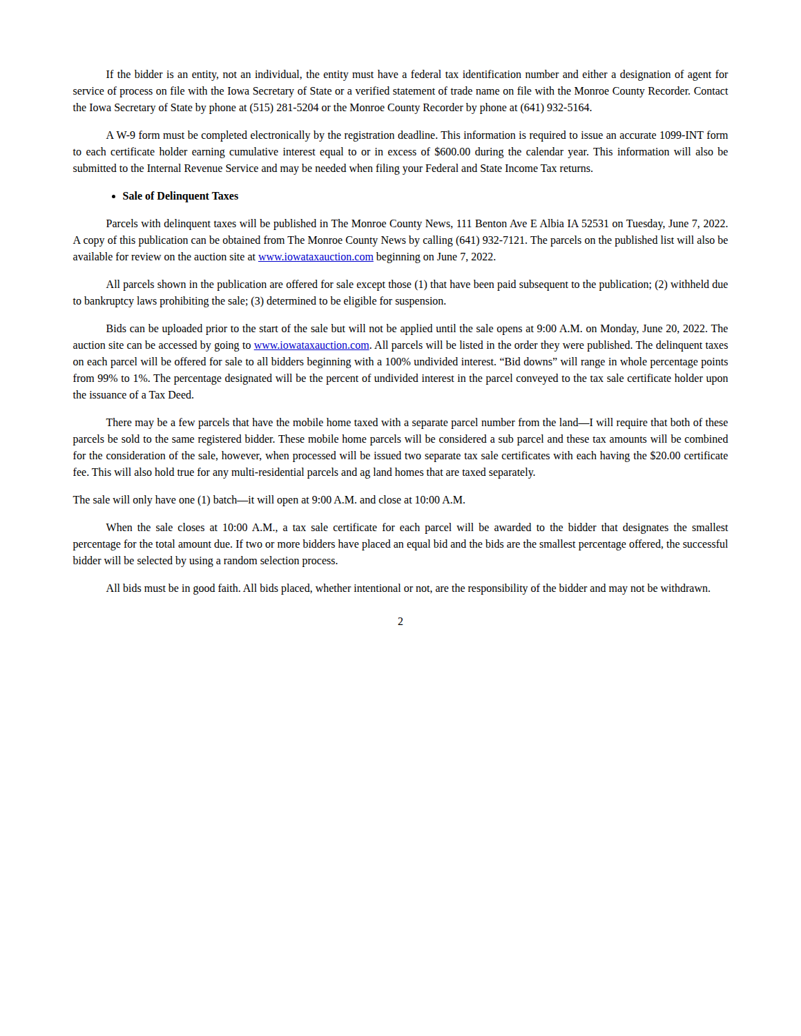If the bidder is an entity, not an individual, the entity must have a federal tax identification number and either a designation of agent for service of process on file with the Iowa Secretary of State or a verified statement of trade name on file with the Monroe County Recorder. Contact the Iowa Secretary of State by phone at (515) 281-5204 or the Monroe County Recorder by phone at (641) 932-5164.
A W-9 form must be completed electronically by the registration deadline. This information is required to issue an accurate 1099-INT form to each certificate holder earning cumulative interest equal to or in excess of $600.00 during the calendar year. This information will also be submitted to the Internal Revenue Service and may be needed when filing your Federal and State Income Tax returns.
Sale of Delinquent Taxes
Parcels with delinquent taxes will be published in The Monroe County News, 111 Benton Ave E Albia IA 52531 on Tuesday, June 7, 2022. A copy of this publication can be obtained from The Monroe County News by calling (641) 932-7121. The parcels on the published list will also be available for review on the auction site at www.iowataxauction.com beginning on June 7, 2022.
All parcels shown in the publication are offered for sale except those (1) that have been paid subsequent to the publication; (2) withheld due to bankruptcy laws prohibiting the sale; (3) determined to be eligible for suspension.
Bids can be uploaded prior to the start of the sale but will not be applied until the sale opens at 9:00 A.M. on Monday, June 20, 2022. The auction site can be accessed by going to www.iowataxauction.com. All parcels will be listed in the order they were published. The delinquent taxes on each parcel will be offered for sale to all bidders beginning with a 100% undivided interest. “Bid downs” will range in whole percentage points from 99% to 1%. The percentage designated will be the percent of undivided interest in the parcel conveyed to the tax sale certificate holder upon the issuance of a Tax Deed.
There may be a few parcels that have the mobile home taxed with a separate parcel number from the land—I will require that both of these parcels be sold to the same registered bidder. These mobile home parcels will be considered a sub parcel and these tax amounts will be combined for the consideration of the sale, however, when processed will be issued two separate tax sale certificates with each having the $20.00 certificate fee. This will also hold true for any multi-residential parcels and ag land homes that are taxed separately.
The sale will only have one (1) batch—it will open at 9:00 A.M. and close at 10:00 A.M.
When the sale closes at 10:00 A.M., a tax sale certificate for each parcel will be awarded to the bidder that designates the smallest percentage for the total amount due. If two or more bidders have placed an equal bid and the bids are the smallest percentage offered, the successful bidder will be selected by using a random selection process.
All bids must be in good faith. All bids placed, whether intentional or not, are the responsibility of the bidder and may not be withdrawn.
2